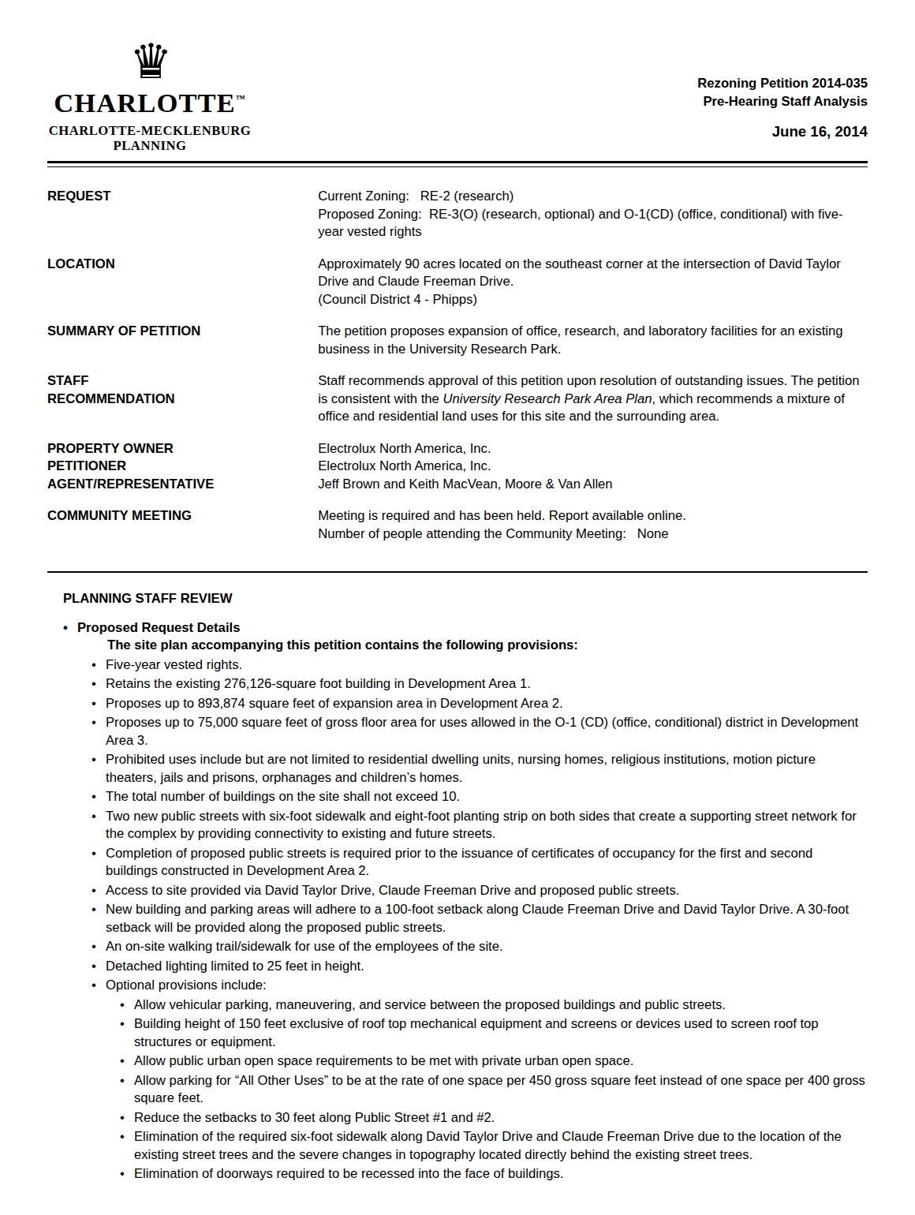♛
CHARLOTTE™
CHARLOTTE-MECKLENBURG
PLANNING
Rezoning Petition 2014-035
Pre-Hearing Staff Analysis
June 16, 2014
| REQUEST | Current Zoning: RE-2 (research) Proposed Zoning: RE-3(O) (research, optional) and O-1(CD) (office, conditional) with five-year vested rights |
| LOCATION | Approximately 90 acres located on the southeast corner at the intersection of David Taylor Drive and Claude Freeman Drive. (Council District 4 - Phipps) |
| SUMMARY OF PETITION | The petition proposes expansion of office, research, and laboratory facilities for an existing business in the University Research Park. |
| STAFF RECOMMENDATION | Staff recommends approval of this petition upon resolution of outstanding issues. The petition is consistent with the University Research Park Area Plan , which recommends a mixture of office and residential land uses for this site and the surrounding area. |
| PROPERTY OWNER PETITIONER AGENT/REPRESENTATIVE | Electrolux North America, Inc. Electrolux North America, Inc. Jeff Brown and Keith MacVean, Moore & Van Allen |
| COMMUNITY MEETING | Meeting is required and has been held. Report available online. Number of people attending the Community Meeting: None |
PLANNING STAFF REVIEW
Proposed Request Details
The site plan accompanying this petition contains the following provisions:
Five-year vested rights.
Retains the existing 276,126-square foot building in Development Area 1.
Proposes up to 893,874 square feet of expansion area in Development Area 2.
Proposes up to 75,000 square feet of gross floor area for uses allowed in the O-1 (CD) (office, conditional) district in Development Area 3.
Prohibited uses include but are not limited to residential dwelling units, nursing homes, religious institutions, motion picture theaters, jails and prisons, orphanages and children’s homes.
The total number of buildings on the site shall not exceed 10.
Two new public streets with six-foot sidewalk and eight-foot planting strip on both sides that create a supporting street network for the complex by providing connectivity to existing and future streets.
Completion of proposed public streets is required prior to the issuance of certificates of occupancy for the first and second buildings constructed in Development Area 2.
Access to site provided via David Taylor Drive, Claude Freeman Drive and proposed public streets.
New building and parking areas will adhere to a 100-foot setback along Claude Freeman Drive and David Taylor Drive. A 30-foot setback will be provided along the proposed public streets.
An on-site walking trail/sidewalk for use of the employees of the site.
Detached lighting limited to 25 feet in height.
Optional provisions include:
Allow vehicular parking, maneuvering, and service between the proposed buildings and public streets.
Building height of 150 feet exclusive of roof top mechanical equipment and screens or devices used to screen roof top structures or equipment.
Allow public urban open space requirements to be met with private urban open space.
Allow parking for “All Other Uses” to be at the rate of one space per 450 gross square feet instead of one space per 400 gross square feet.
Reduce the setbacks to 30 feet along Public Street #1 and #2.
Elimination of the required six-foot sidewalk along David Taylor Drive and Claude Freeman Drive due to the location of the existing street trees and the severe changes in topography located directly behind the existing street trees.
Elimination of doorways required to be recessed into the face of buildings.